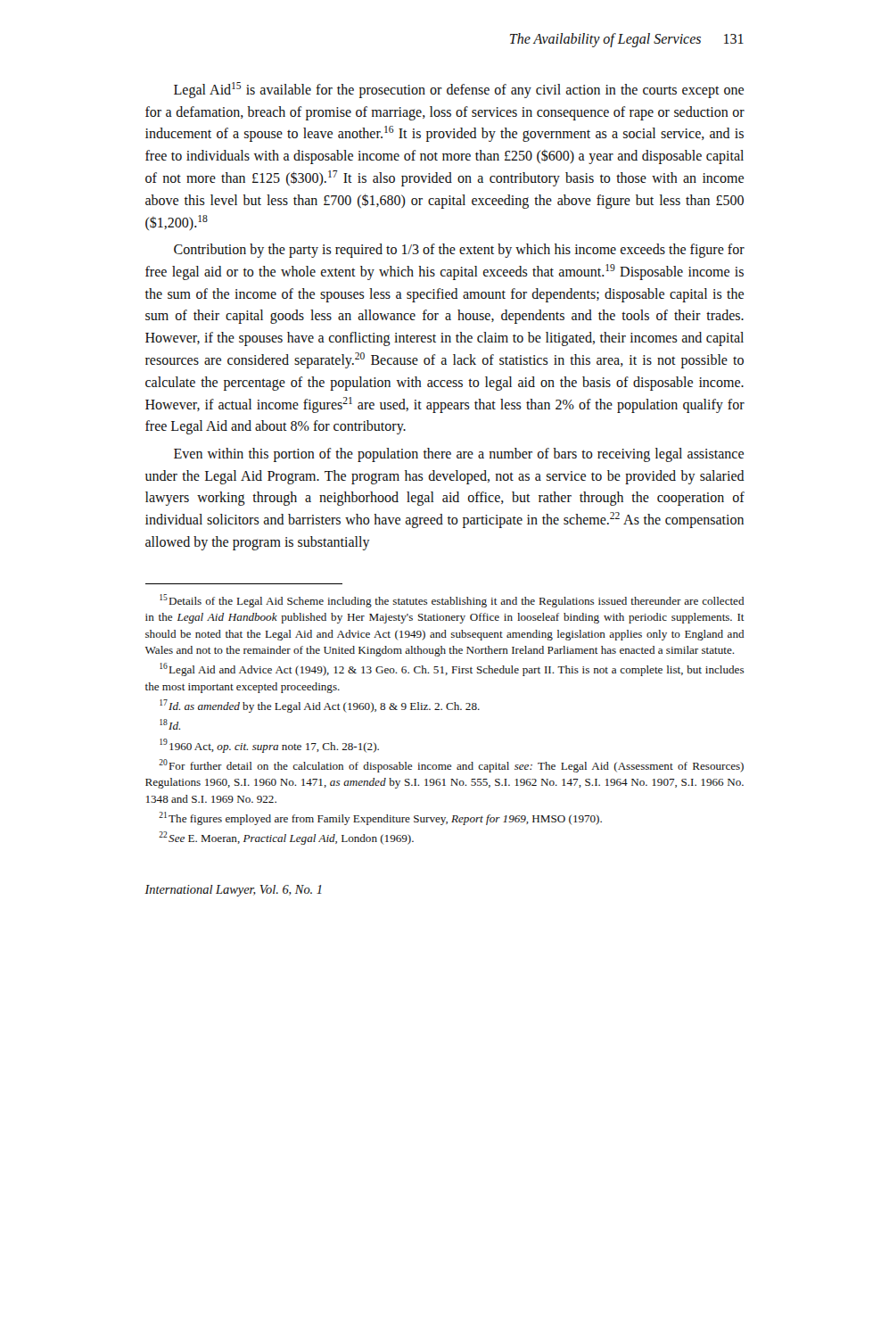The Availability of Legal Services 131
Legal Aid15 is available for the prosecution or defense of any civil action in the courts except one for a defamation, breach of promise of marriage, loss of services in consequence of rape or seduction or inducement of a spouse to leave another.16 It is provided by the government as a social service, and is free to individuals with a disposable income of not more than £250 ($600) a year and disposable capital of not more than £125 ($300).17 It is also provided on a contributory basis to those with an income above this level but less than £700 ($1,680) or capital exceeding the above figure but less than £500 ($1,200).18
Contribution by the party is required to 1/3 of the extent by which his income exceeds the figure for free legal aid or to the whole extent by which his capital exceeds that amount.19 Disposable income is the sum of the income of the spouses less a specified amount for dependents; disposable capital is the sum of their capital goods less an allowance for a house, dependents and the tools of their trades. However, if the spouses have a conflicting interest in the claim to be litigated, their incomes and capital resources are considered separately.20 Because of a lack of statistics in this area, it is not possible to calculate the percentage of the population with access to legal aid on the basis of disposable income. However, if actual income figures21 are used, it appears that less than 2% of the population qualify for free Legal Aid and about 8% for contributory.
Even within this portion of the population there are a number of bars to receiving legal assistance under the Legal Aid Program. The program has developed, not as a service to be provided by salaried lawyers working through a neighborhood legal aid office, but rather through the cooperation of individual solicitors and barristers who have agreed to participate in the scheme.22 As the compensation allowed by the program is substantially
15Details of the Legal Aid Scheme including the statutes establishing it and the Regulations issued thereunder are collected in the Legal Aid Handbook published by Her Majesty's Stationery Office in looseleaf binding with periodic supplements. It should be noted that the Legal Aid and Advice Act (1949) and subsequent amending legislation applies only to England and Wales and not to the remainder of the United Kingdom although the Northern Ireland Parliament has enacted a similar statute.
16Legal Aid and Advice Act (1949), 12 & 13 Geo. 6. Ch. 51, First Schedule part II. This is not a complete list, but includes the most important excepted proceedings.
17Id. as amended by the Legal Aid Act (1960), 8 & 9 Eliz. 2. Ch. 28.
18Id.
191960 Act, op. cit. supra note 17, Ch. 28-1(2).
20For further detail on the calculation of disposable income and capital see: The Legal Aid (Assessment of Resources) Regulations 1960, S.I. 1960 No. 1471, as amended by S.I. 1961 No. 555, S.I. 1962 No. 147, S.I. 1964 No. 1907, S.I. 1966 No. 1348 and S.I. 1969 No. 922.
21The figures employed are from Family Expenditure Survey, Report for 1969, HMSO (1970).
22See E. Moeran, Practical Legal Aid, London (1969).
International Lawyer, Vol. 6, No. 1